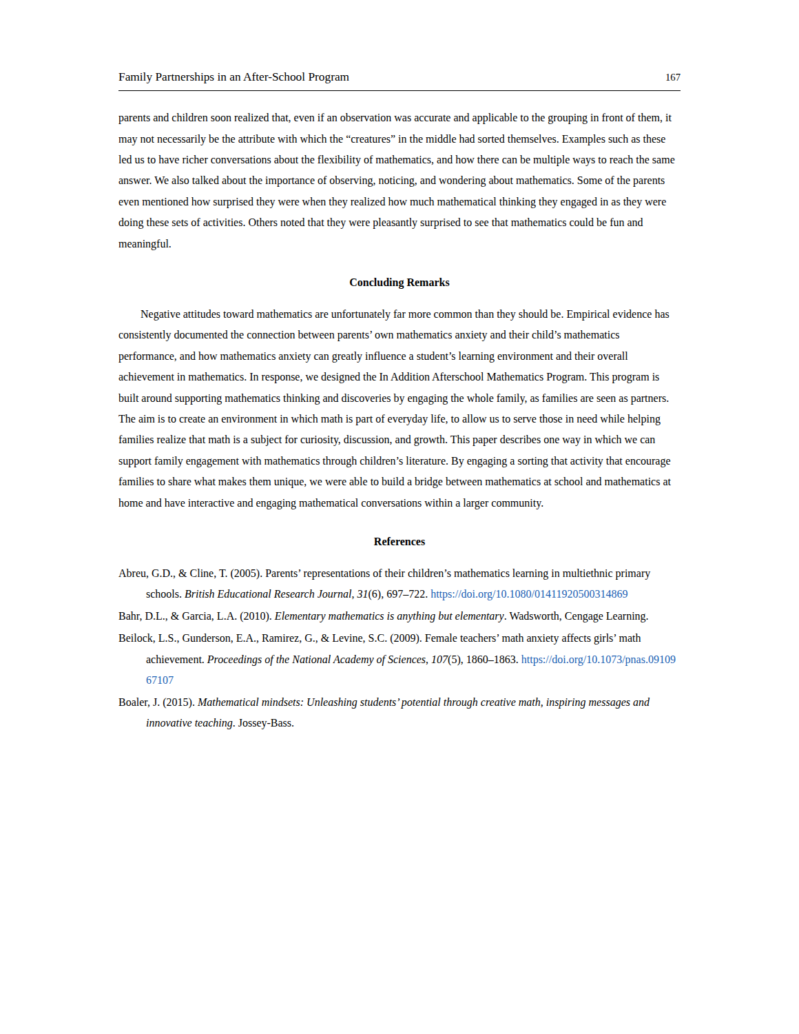Family Partnerships in an After-School Program 167
parents and children soon realized that, even if an observation was accurate and applicable to the grouping in front of them, it may not necessarily be the attribute with which the “creatures” in the middle had sorted themselves. Examples such as these led us to have richer conversations about the flexibility of mathematics, and how there can be multiple ways to reach the same answer. We also talked about the importance of observing, noticing, and wondering about mathematics. Some of the parents even mentioned how surprised they were when they realized how much mathematical thinking they engaged in as they were doing these sets of activities. Others noted that they were pleasantly surprised to see that mathematics could be fun and meaningful.
Concluding Remarks
Negative attitudes toward mathematics are unfortunately far more common than they should be. Empirical evidence has consistently documented the connection between parents’ own mathematics anxiety and their child’s mathematics performance, and how mathematics anxiety can greatly influence a student’s learning environment and their overall achievement in mathematics. In response, we designed the In Addition Afterschool Mathematics Program. This program is built around supporting mathematics thinking and discoveries by engaging the whole family, as families are seen as partners. The aim is to create an environment in which math is part of everyday life, to allow us to serve those in need while helping families realize that math is a subject for curiosity, discussion, and growth. This paper describes one way in which we can support family engagement with mathematics through children’s literature. By engaging a sorting that activity that encourage families to share what makes them unique, we were able to build a bridge between mathematics at school and mathematics at home and have interactive and engaging mathematical conversations within a larger community.
References
Abreu, G.D., & Cline, T. (2005). Parents’ representations of their children’s mathematics learning in multiethnic primary schools. British Educational Research Journal, 31(6), 697–722. https://doi.org/10.1080/01411920500314869
Bahr, D.L., & Garcia, L.A. (2010). Elementary mathematics is anything but elementary. Wadsworth, Cengage Learning.
Beilock, L.S., Gunderson, E.A., Ramirez, G., & Levine, S.C. (2009). Female teachers’ math anxiety affects girls’ math achievement. Proceedings of the National Academy of Sciences, 107(5), 1860–1863. https://doi.org/10.1073/pnas.0910967107
Boaler, J. (2015). Mathematical mindsets: Unleashing students’ potential through creative math, inspiring messages and innovative teaching. Jossey-Bass.